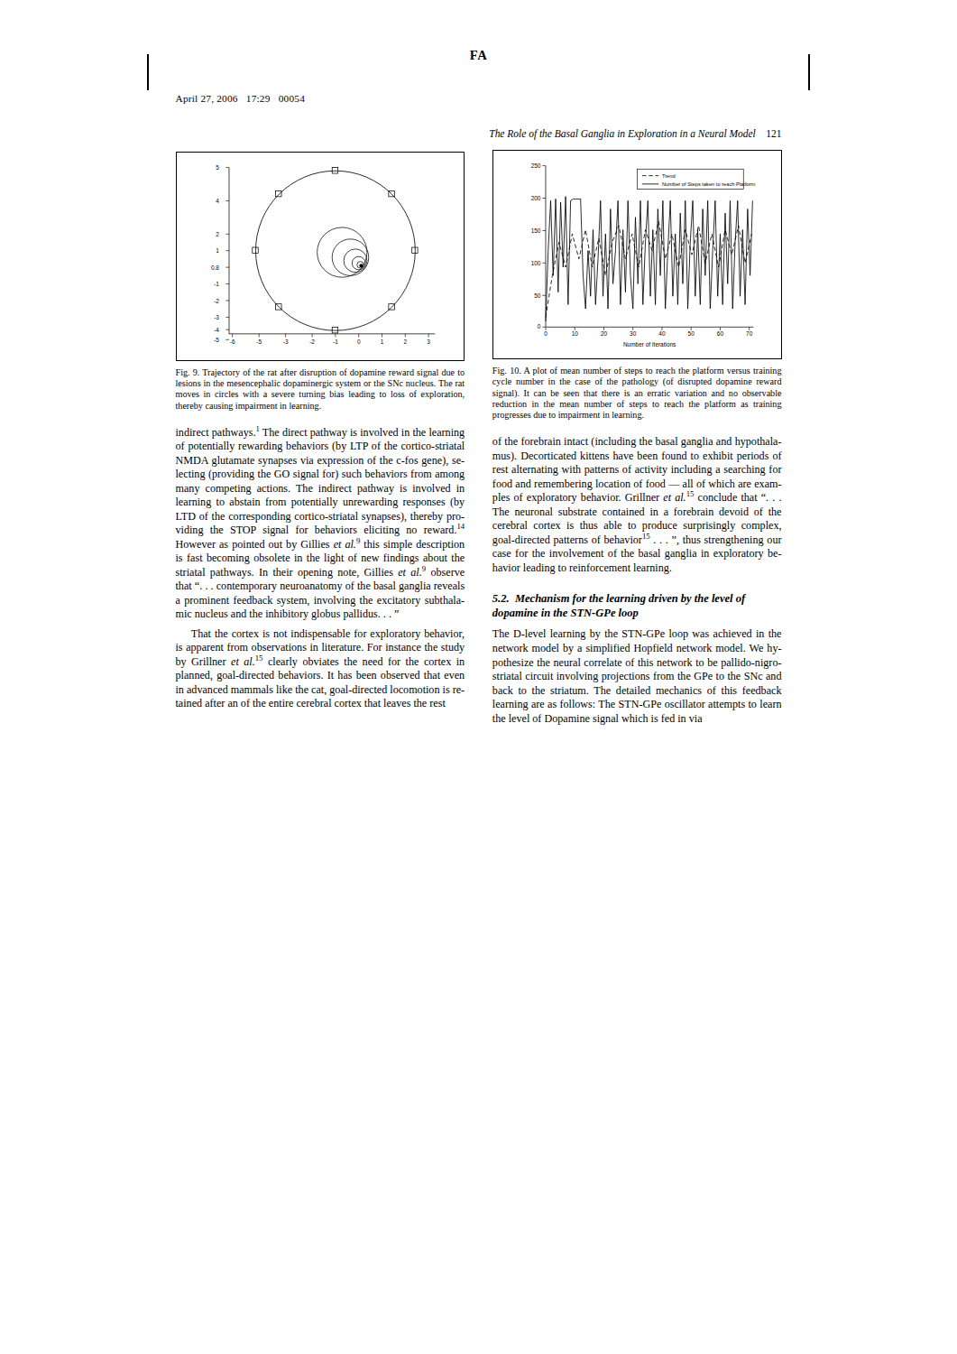FA
April 27, 2006 17:29 00054
The Role of the Basal Ganglia in Exploration in a Neural Model 121
5 4 2 1 0.8 -1 -2 -3 -4 -5 -6 -5 -3 -2 -1 0 1 2 3
Fig. 9. Trajectory of the rat after disruption of dopamine reward signal due to lesions in the mesencephalic dopaminergic system or the SNc nucleus. The rat moves in circles with a severe turning bias leading to loss of exploration, thereby causing impairment in learning.
indirect pathways.1 The direct pathway is involved in the learning of potentially rewarding behaviors (by LTP of the cortico-striatal NMDA glutamate synapses via expression of the c-fos gene), selecting (providing the GO signal for) such behaviors from among many competing actions. The indirect pathway is involved in learning to abstain from potentially unrewarding responses (by LTD of the corresponding cortico-striatal synapses), thereby providing the STOP signal for behaviors eliciting no reward.14 However as pointed out by Gillies et al.9 this simple description is fast becoming obsolete in the light of new findings about the striatal pathways. In their opening note, Gillies et al.9 observe that “. . . contemporary neuroanatomy of the basal ganglia reveals a prominent feedback system, involving the excitatory subthalamic nucleus and the inhibitory globus pallidus. . . ”
That the cortex is not indispensable for exploratory behavior, is apparent from observations in literature. For instance the study by Grillner et al.15 clearly obviates the need for the cortex in planned, goal-directed behaviors. It has been observed that even in advanced mammals like the cat, goal-directed locomotion is retained after an of the entire cerebral cortex that leaves the rest
250 200 150 100 50 0 0 10 20 30 40 50 60 70 Number of Iterations Trend Number of Steps taken to reach Platform
Fig. 10. A plot of mean number of steps to reach the platform versus training cycle number in the case of the pathology (of disrupted dopamine reward signal). It can be seen that there is an erratic variation and no observable reduction in the mean number of steps to reach the platform as training progresses due to impairment in learning.
of the forebrain intact (including the basal ganglia and hypothalamus). Decorticated kittens have been found to exhibit periods of rest alternating with patterns of activity including a searching for food and remembering location of food — all of which are examples of exploratory behavior. Grillner et al.15 conclude that “. . . The neuronal substrate contained in a forebrain devoid of the cerebral cortex is thus able to produce surprisingly complex, goal-directed patterns of behavior15 . . . ”, thus strengthening our case for the involvement of the basal ganglia in exploratory behavior leading to reinforcement learning.
5.2. Mechanism for the learning driven by the level of dopamine in the STN-GPe loop
The D-level learning by the STN-GPe loop was achieved in the network model by a simplified Hopfield network model. We hypothesize the neural correlate of this network to be pallido-nigro-striatal circuit involving projections from the GPe to the SNc and back to the striatum. The detailed mechanics of this feedback learning are as follows: The STN-GPe oscillator attempts to learn the level of Dopamine signal which is fed in via